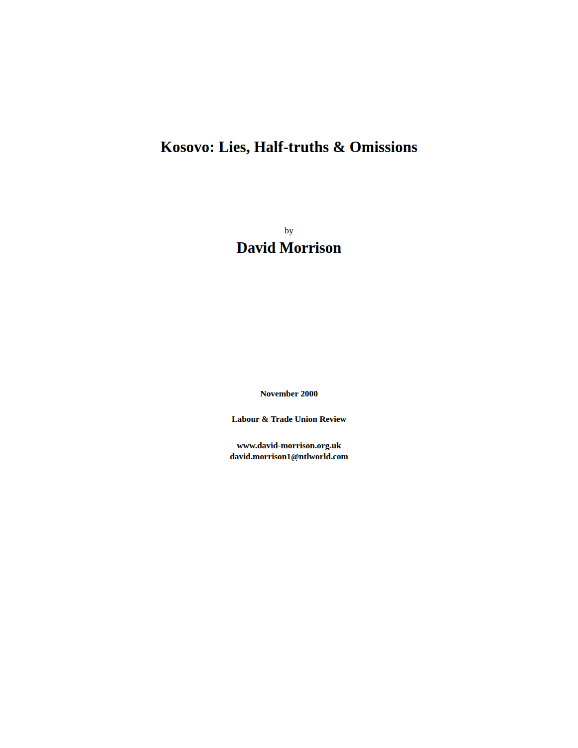Kosovo: Lies, Half-truths & Omissions
by
David Morrison
November 2000
Labour & Trade Union Review
www.david-morrison.org.uk
david.morrison1@ntlworld.com